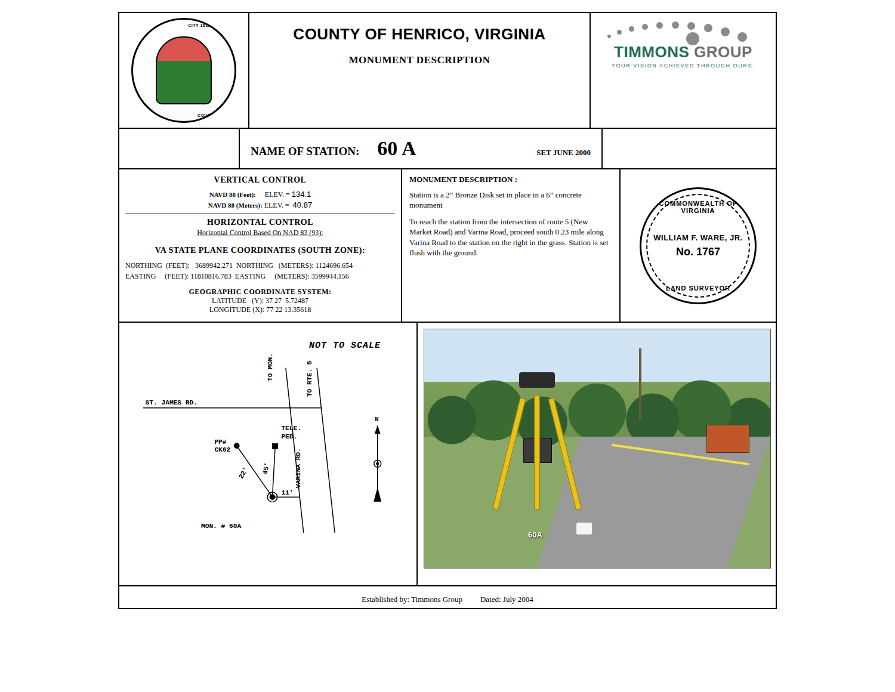CITY 1611 SHIRE 1634 MANAGER 1934 COUNTY OF HENRICO, VIRGINIA
COUNTY OF HENRICO, VIRGINIA
MONUMENT DESCRIPTION
TIMMONS GROUP
YOUR VISION ACHIEVED THROUGH OURS.
NAME OF STATION: 60 A SET JUNE 2000
VERTICAL CONTROL
NAVD 88 (Feet): ELEV. = 134.1
NAVD 88 (Meters): ELEV. = 40.87
HORIZONTAL CONTROL
Horizontal Control Based On NAD 83 (93):
VA STATE PLANE COORDINATES (SOUTH ZONE):
NORTHING (FEET): 3689942.271 NORTHING (METERS): 1124696.654
EASTING (FEET): 11810816.783 EASTING (METERS): 3599944.156
GEOGRAPHIC COORDINATE SYSTEM:
LATITUDE (Y): 37 27 5.72487
LONGITUDE (X): 77 22 13.35618
MONUMENT DESCRIPTION :
Station is a 2” Bronze Disk set in place in a 6” concrete monument
To reach the station from the intersection of route 5 (New Market Road) and Varina Road, proceed south 0.23 mile along Varina Road to the station on the right in the grass. Station is set flush with the ground.
COMMONWEALTH OF VIRGINIA
WILLIAM F. WARE, JR.
No. 1767
LAND SURVEYOR
NOT TO SCALE
TO RTE. 5 VARINA RD. ST. JAMES RD. TO MON. TELE. PED. PP# CK62 22' 45' 11' MON. # 60A N
60A
Established by: Timmons Group Dated: July 2004